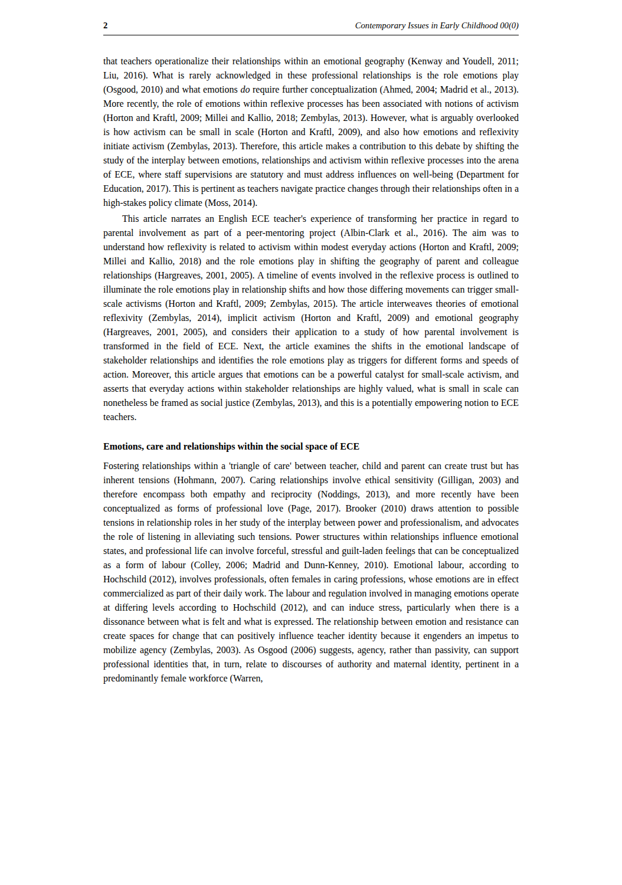2 Contemporary Issues in Early Childhood 00(0)
that teachers operationalize their relationships within an emotional geography (Kenway and Youdell, 2011; Liu, 2016). What is rarely acknowledged in these professional relationships is the role emotions play (Osgood, 2010) and what emotions do require further conceptualization (Ahmed, 2004; Madrid et al., 2013). More recently, the role of emotions within reflexive processes has been associated with notions of activism (Horton and Kraftl, 2009; Millei and Kallio, 2018; Zembylas, 2013). However, what is arguably overlooked is how activism can be small in scale (Horton and Kraftl, 2009), and also how emotions and reflexivity initiate activism (Zembylas, 2013). Therefore, this article makes a contribution to this debate by shifting the study of the interplay between emotions, relationships and activism within reflexive processes into the arena of ECE, where staff supervisions are statutory and must address influences on well-being (Department for Education, 2017). This is pertinent as teachers navigate practice changes through their relationships often in a high-stakes policy climate (Moss, 2014).
This article narrates an English ECE teacher's experience of transforming her practice in regard to parental involvement as part of a peer-mentoring project (Albin-Clark et al., 2016). The aim was to understand how reflexivity is related to activism within modest everyday actions (Horton and Kraftl, 2009; Millei and Kallio, 2018) and the role emotions play in shifting the geography of parent and colleague relationships (Hargreaves, 2001, 2005). A timeline of events involved in the reflexive process is outlined to illuminate the role emotions play in relationship shifts and how those differing movements can trigger small-scale activisms (Horton and Kraftl, 2009; Zembylas, 2015). The article interweaves theories of emotional reflexivity (Zembylas, 2014), implicit activism (Horton and Kraftl, 2009) and emotional geography (Hargreaves, 2001, 2005), and considers their application to a study of how parental involvement is transformed in the field of ECE. Next, the article examines the shifts in the emotional landscape of stakeholder relationships and identifies the role emotions play as triggers for different forms and speeds of action. Moreover, this article argues that emotions can be a powerful catalyst for small-scale activism, and asserts that everyday actions within stakeholder relationships are highly valued, what is small in scale can nonetheless be framed as social justice (Zembylas, 2013), and this is a potentially empowering notion to ECE teachers.
Emotions, care and relationships within the social space of ECE
Fostering relationships within a 'triangle of care' between teacher, child and parent can create trust but has inherent tensions (Hohmann, 2007). Caring relationships involve ethical sensitivity (Gilligan, 2003) and therefore encompass both empathy and reciprocity (Noddings, 2013), and more recently have been conceptualized as forms of professional love (Page, 2017). Brooker (2010) draws attention to possible tensions in relationship roles in her study of the interplay between power and professionalism, and advocates the role of listening in alleviating such tensions. Power structures within relationships influence emotional states, and professional life can involve forceful, stressful and guilt-laden feelings that can be conceptualized as a form of labour (Colley, 2006; Madrid and Dunn-Kenney, 2010). Emotional labour, according to Hochschild (2012), involves professionals, often females in caring professions, whose emotions are in effect commercialized as part of their daily work. The labour and regulation involved in managing emotions operate at differing levels according to Hochschild (2012), and can induce stress, particularly when there is a dissonance between what is felt and what is expressed. The relationship between emotion and resistance can create spaces for change that can positively influence teacher identity because it engenders an impetus to mobilize agency (Zembylas, 2003). As Osgood (2006) suggests, agency, rather than passivity, can support professional identities that, in turn, relate to discourses of authority and maternal identity, pertinent in a predominantly female workforce (Warren,